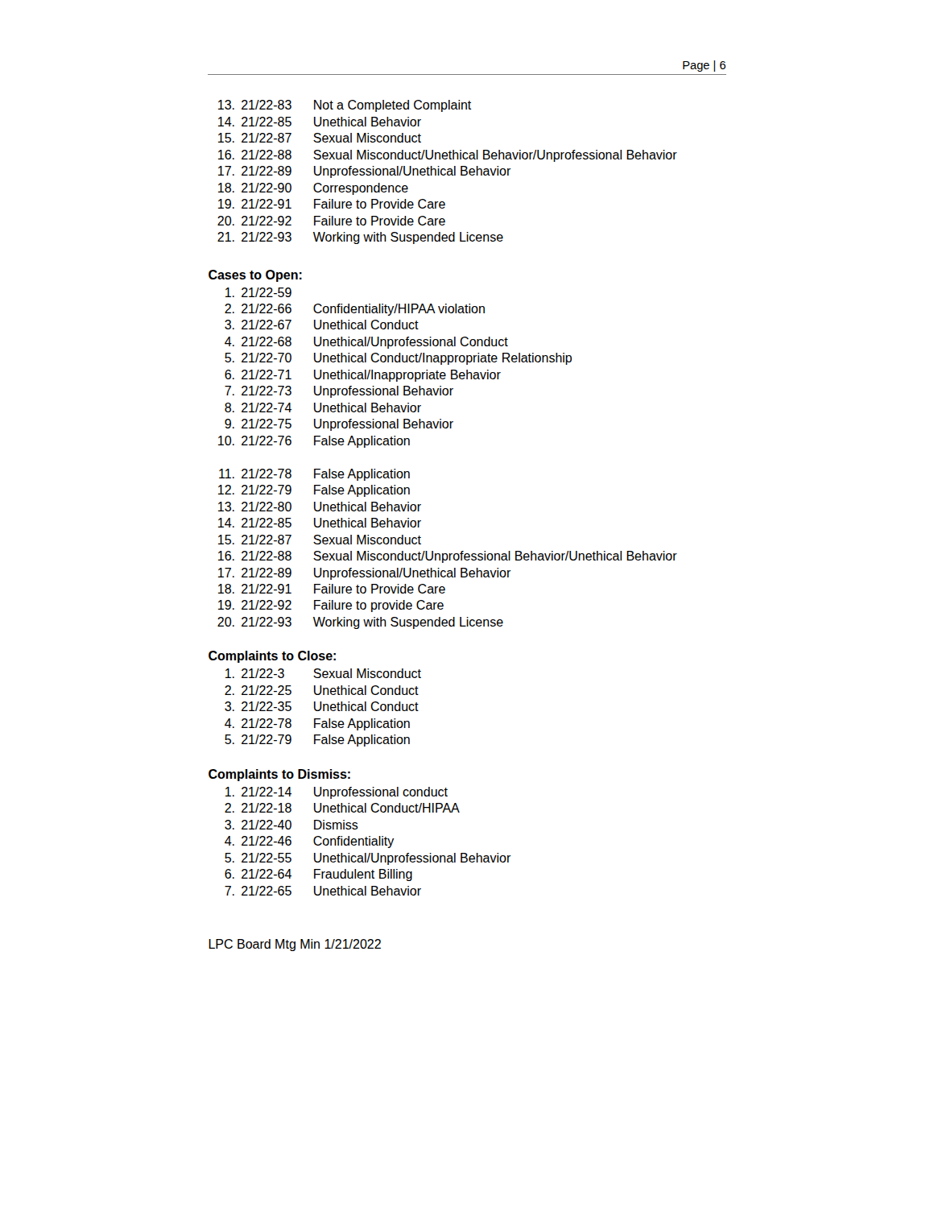Page | 6
13. 21/22-83 Not a Completed Complaint
14. 21/22-85 Unethical Behavior
15. 21/22-87 Sexual Misconduct
16. 21/22-88 Sexual Misconduct/Unethical Behavior/Unprofessional Behavior
17. 21/22-89 Unprofessional/Unethical Behavior
18. 21/22-90 Correspondence
19. 21/22-91 Failure to Provide Care
20. 21/22-92 Failure to Provide Care
21. 21/22-93 Working with Suspended License
Cases to Open:
1. 21/22-59
2. 21/22-66 Confidentiality/HIPAA violation
3. 21/22-67 Unethical Conduct
4. 21/22-68 Unethical/Unprofessional Conduct
5. 21/22-70 Unethical Conduct/Inappropriate Relationship
6. 21/22-71 Unethical/Inappropriate Behavior
7. 21/22-73 Unprofessional Behavior
8. 21/22-74 Unethical Behavior
9. 21/22-75 Unprofessional Behavior
10. 21/22-76 False Application
11. 21/22-78 False Application
12. 21/22-79 False Application
13. 21/22-80 Unethical Behavior
14. 21/22-85 Unethical Behavior
15. 21/22-87 Sexual Misconduct
16. 21/22-88 Sexual Misconduct/Unprofessional Behavior/Unethical Behavior
17. 21/22-89 Unprofessional/Unethical Behavior
18. 21/22-91 Failure to Provide Care
19. 21/22-92 Failure to provide Care
20. 21/22-93 Working with Suspended License
Complaints to Close:
1. 21/22-3 Sexual Misconduct
2. 21/22-25 Unethical Conduct
3. 21/22-35 Unethical Conduct
4. 21/22-78 False Application
5. 21/22-79 False Application
Complaints to Dismiss:
1. 21/22-14 Unprofessional conduct
2. 21/22-18 Unethical Conduct/HIPAA
3. 21/22-40 Dismiss
4. 21/22-46 Confidentiality
5. 21/22-55 Unethical/Unprofessional Behavior
6. 21/22-64 Fraudulent Billing
7. 21/22-65 Unethical Behavior
LPC Board Mtg Min 1/21/2022